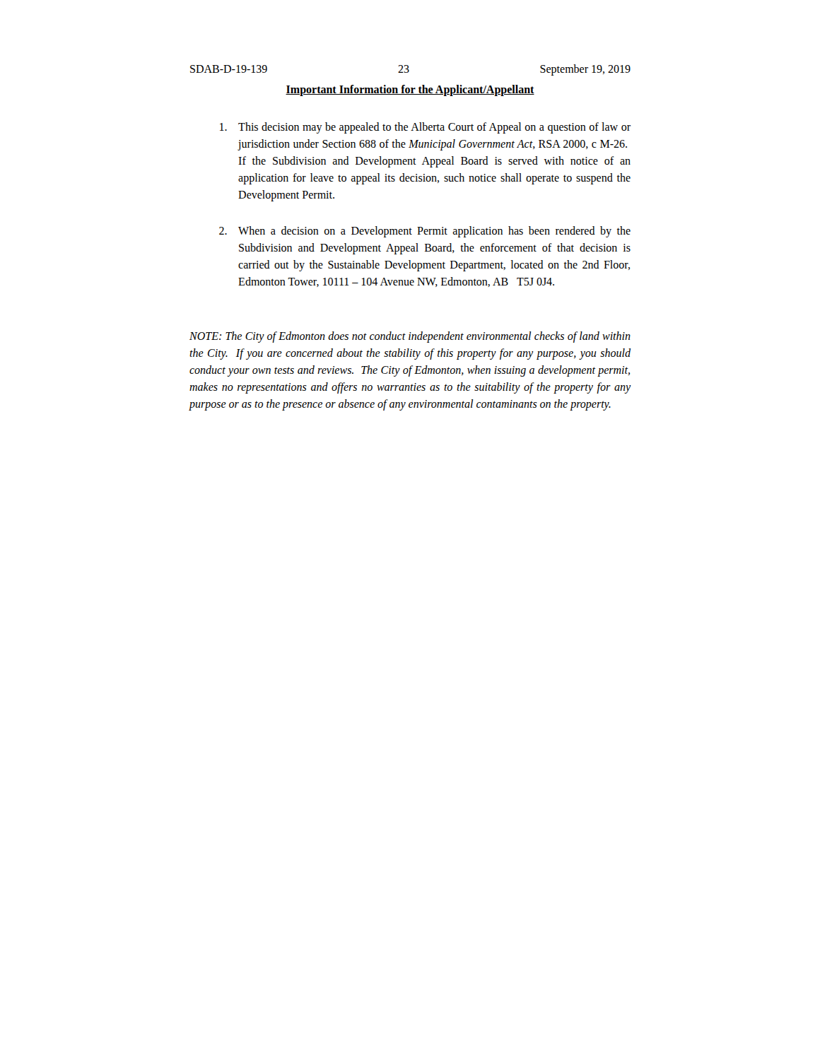SDAB-D-19-139 23 September 19, 2019
Important Information for the Applicant/Appellant
This decision may be appealed to the Alberta Court of Appeal on a question of law or jurisdiction under Section 688 of the Municipal Government Act, RSA 2000, c M-26. If the Subdivision and Development Appeal Board is served with notice of an application for leave to appeal its decision, such notice shall operate to suspend the Development Permit.
When a decision on a Development Permit application has been rendered by the Subdivision and Development Appeal Board, the enforcement of that decision is carried out by the Sustainable Development Department, located on the 2nd Floor, Edmonton Tower, 10111 – 104 Avenue NW, Edmonton, AB T5J 0J4.
NOTE: The City of Edmonton does not conduct independent environmental checks of land within the City. If you are concerned about the stability of this property for any purpose, you should conduct your own tests and reviews. The City of Edmonton, when issuing a development permit, makes no representations and offers no warranties as to the suitability of the property for any purpose or as to the presence or absence of any environmental contaminants on the property.